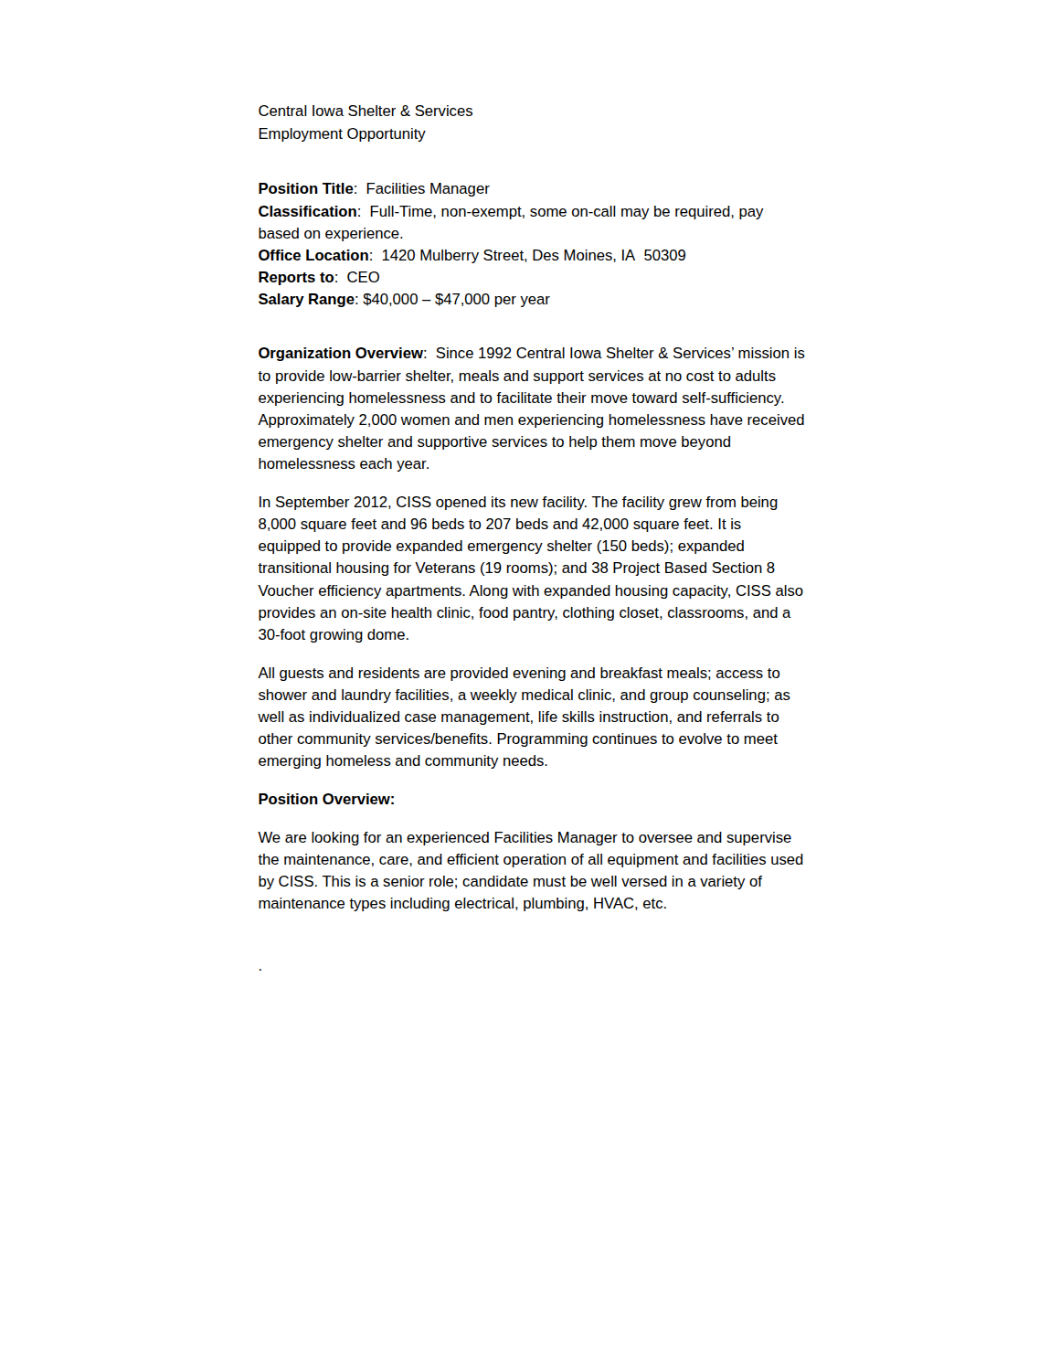Central Iowa Shelter & Services
Employment Opportunity
Position Title: Facilities Manager
Classification: Full-Time, non-exempt, some on-call may be required, pay based on experience.
Office Location: 1420 Mulberry Street, Des Moines, IA 50309
Reports to: CEO
Salary Range: $40,000 – $47,000 per year
Organization Overview: Since 1992 Central Iowa Shelter & Services’ mission is to provide low-barrier shelter, meals and support services at no cost to adults experiencing homelessness and to facilitate their move toward self-sufficiency. Approximately 2,000 women and men experiencing homelessness have received emergency shelter and supportive services to help them move beyond homelessness each year.
In September 2012, CISS opened its new facility. The facility grew from being 8,000 square feet and 96 beds to 207 beds and 42,000 square feet. It is equipped to provide expanded emergency shelter (150 beds); expanded transitional housing for Veterans (19 rooms); and 38 Project Based Section 8 Voucher efficiency apartments. Along with expanded housing capacity, CISS also provides an on-site health clinic, food pantry, clothing closet, classrooms, and a 30-foot growing dome.
All guests and residents are provided evening and breakfast meals; access to shower and laundry facilities, a weekly medical clinic, and group counseling; as well as individualized case management, life skills instruction, and referrals to other community services/benefits. Programming continues to evolve to meet emerging homeless and community needs.
Position Overview:
We are looking for an experienced Facilities Manager to oversee and supervise the maintenance, care, and efficient operation of all equipment and facilities used by CISS. This is a senior role; candidate must be well versed in a variety of maintenance types including electrical, plumbing, HVAC, etc.
.